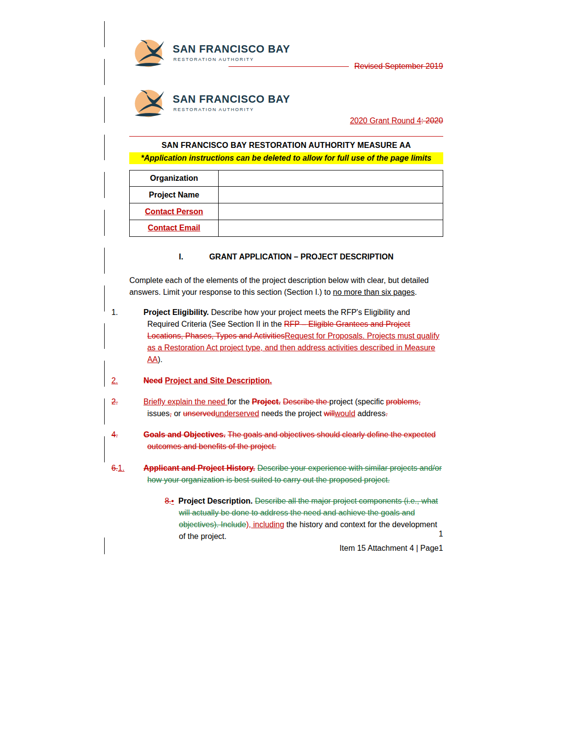SAN FRANCISCO BAY RESTORATION AUTHORITY
Revised September 2019
SAN FRANCISCO BAY RESTORATION AUTHORITY
2020 Grant Round 4: 2020
SAN FRANCISCO BAY RESTORATION AUTHORITY MEASURE AA
*Application instructions can be deleted to allow for full use of the page limits
| Organization | |
| Project Name | |
| Contact Person | |
| Contact Email | |
I. GRANT APPLICATION – PROJECT DESCRIPTION
Complete each of the elements of the project description below with clear, but detailed answers. Limit your response to this section (Section I.) to no more than six pages.
1. Project Eligibility. Describe how your project meets the RFP's Eligibility and Required Criteria (See Section II in the RFP – Eligible Grantees and Project Locations, Phases, Types and Activities Request for Proposals. Projects must qualify as a Restoration Act project type, and then address activities described in Measure AA).
2. Need Project and Site Description.
2. Briefly explain the need for the Project. Describe the project (specific problems, issues, or unserved underserved needs the project will would address.
4. Goals and Objectives. The goals and objectives should clearly define the expected outcomes and benefits of the project.
6. 1. Applicant and Project History. Describe your experience with similar projects and/or how your organization is best suited to carry out the proposed project.
8.• Project Description. Describe all the major project components (i.e., what will actually be done to address the need and achieve the goals and objectives). Include), including the history and context for the development of the project.
1
Item 15 Attachment 4 | Page1